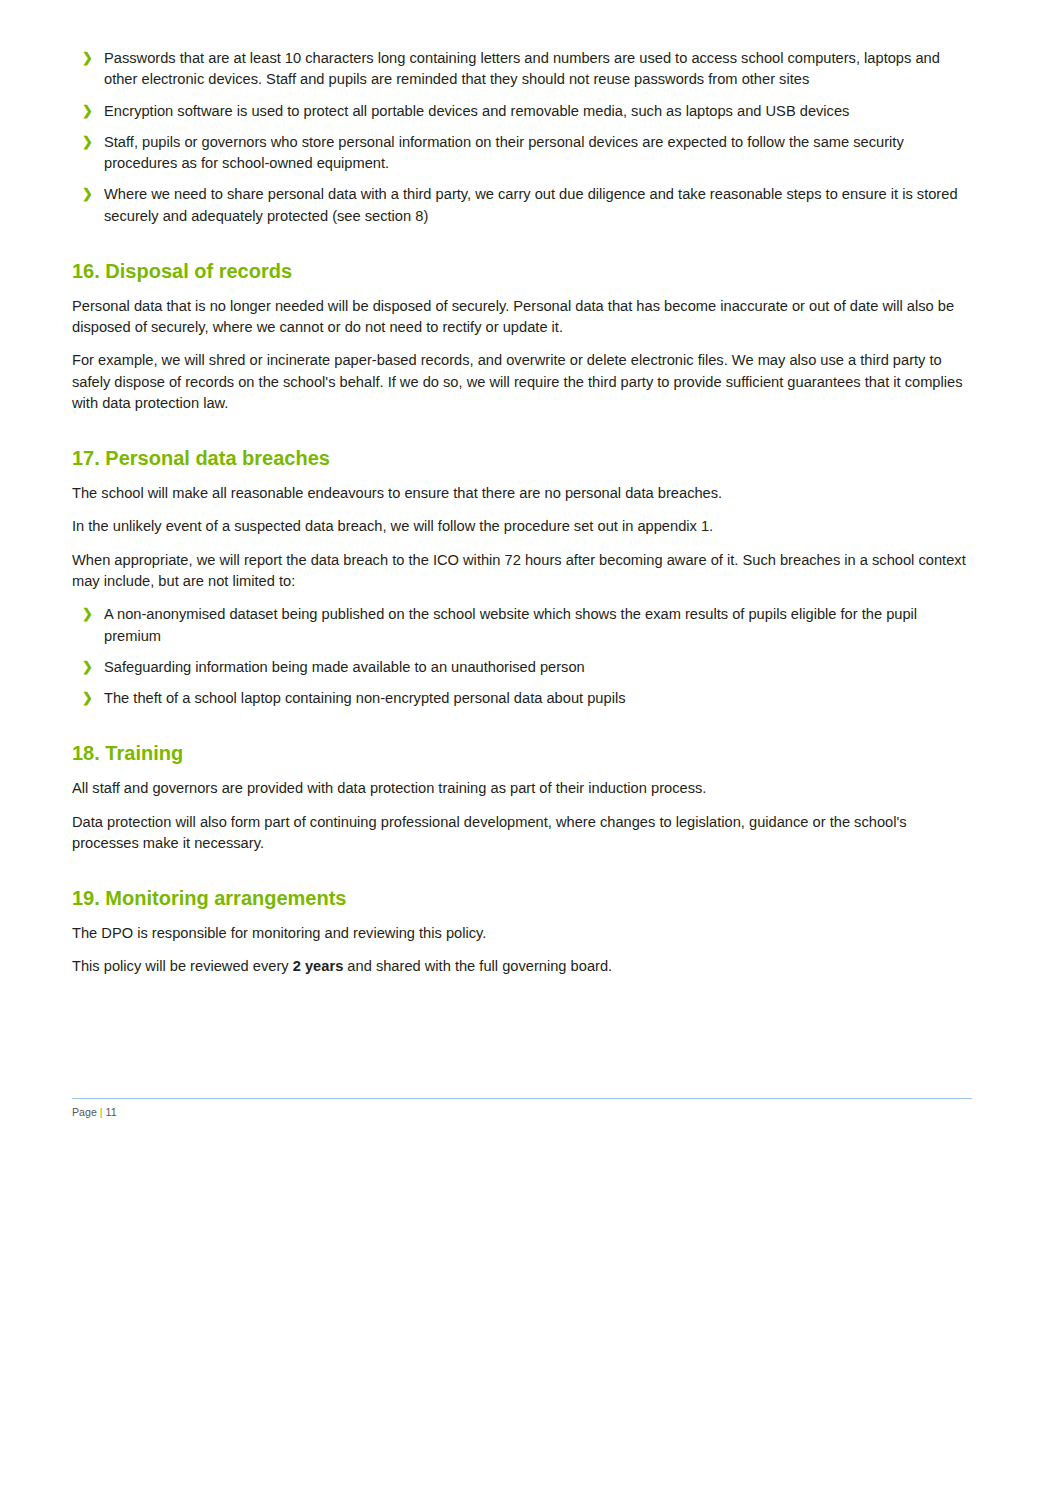Passwords that are at least 10 characters long containing letters and numbers are used to access school computers, laptops and other electronic devices. Staff and pupils are reminded that they should not reuse passwords from other sites
Encryption software is used to protect all portable devices and removable media, such as laptops and USB devices
Staff, pupils or governors who store personal information on their personal devices are expected to follow the same security procedures as for school-owned equipment.
Where we need to share personal data with a third party, we carry out due diligence and take reasonable steps to ensure it is stored securely and adequately protected (see section 8)
16. Disposal of records
Personal data that is no longer needed will be disposed of securely. Personal data that has become inaccurate or out of date will also be disposed of securely, where we cannot or do not need to rectify or update it.
For example, we will shred or incinerate paper-based records, and overwrite or delete electronic files. We may also use a third party to safely dispose of records on the school's behalf. If we do so, we will require the third party to provide sufficient guarantees that it complies with data protection law.
17. Personal data breaches
The school will make all reasonable endeavours to ensure that there are no personal data breaches.
In the unlikely event of a suspected data breach, we will follow the procedure set out in appendix 1.
When appropriate, we will report the data breach to the ICO within 72 hours after becoming aware of it. Such breaches in a school context may include, but are not limited to:
A non-anonymised dataset being published on the school website which shows the exam results of pupils eligible for the pupil premium
Safeguarding information being made available to an unauthorised person
The theft of a school laptop containing non-encrypted personal data about pupils
18. Training
All staff and governors are provided with data protection training as part of their induction process.
Data protection will also form part of continuing professional development, where changes to legislation, guidance or the school's processes make it necessary.
19. Monitoring arrangements
The DPO is responsible for monitoring and reviewing this policy.
This policy will be reviewed every 2 years and shared with the full governing board.
Page | 11